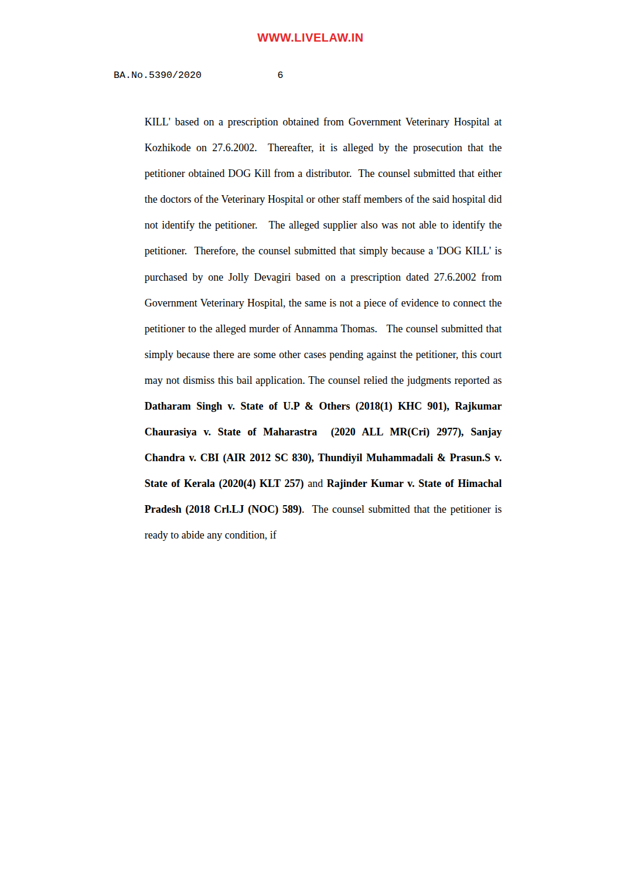WWW.LIVELAW.IN
BA.No.5390/2020 6
KILL' based on a prescription obtained from Government Veterinary Hospital at Kozhikode on 27.6.2002. Thereafter, it is alleged by the prosecution that the petitioner obtained DOG Kill from a distributor. The counsel submitted that either the doctors of the Veterinary Hospital or other staff members of the said hospital did not identify the petitioner. The alleged supplier also was not able to identify the petitioner. Therefore, the counsel submitted that simply because a 'DOG KILL' is purchased by one Jolly Devagiri based on a prescription dated 27.6.2002 from Government Veterinary Hospital, the same is not a piece of evidence to connect the petitioner to the alleged murder of Annamma Thomas. The counsel submitted that simply because there are some other cases pending against the petitioner, this court may not dismiss this bail application. The counsel relied the judgments reported as Datharam Singh v. State of U.P & Others (2018(1) KHC 901), Rajkumar Chaurasiya v. State of Maharastra (2020 ALL MR(Cri) 2977), Sanjay Chandra v. CBI (AIR 2012 SC 830), Thundiyil Muhammadali & Prasun.S v. State of Kerala (2020(4) KLT 257) and Rajinder Kumar v. State of Himachal Pradesh (2018 Crl.LJ (NOC) 589). The counsel submitted that the petitioner is ready to abide any condition, if